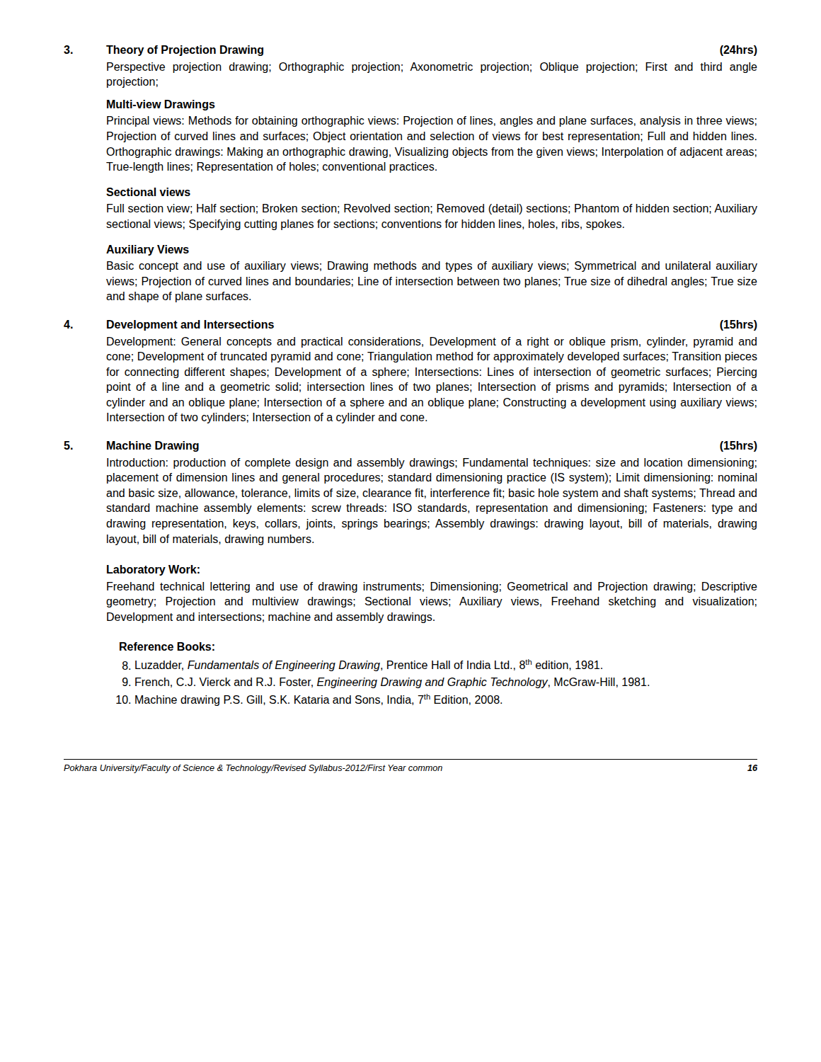3.
Theory of Projection Drawing (24hrs)
Perspective projection drawing; Orthographic projection; Axonometric projection; Oblique projection; First and third angle projection;
Multi-view Drawings
Principal views: Methods for obtaining orthographic views: Projection of lines, angles and plane surfaces, analysis in three views; Projection of curved lines and surfaces; Object orientation and selection of views for best representation; Full and hidden lines. Orthographic drawings: Making an orthographic drawing, Visualizing objects from the given views; Interpolation of adjacent areas; True-length lines; Representation of holes; conventional practices.
Sectional views
Full section view; Half section; Broken section; Revolved section; Removed (detail) sections; Phantom of hidden section; Auxiliary sectional views; Specifying cutting planes for sections; conventions for hidden lines, holes, ribs, spokes.
Auxiliary Views
Basic concept and use of auxiliary views; Drawing methods and types of auxiliary views; Symmetrical and unilateral auxiliary views; Projection of curved lines and boundaries; Line of intersection between two planes; True size of dihedral angles; True size and shape of plane surfaces.
4.
Development and Intersections (15hrs)
Development: General concepts and practical considerations, Development of a right or oblique prism, cylinder, pyramid and cone; Development of truncated pyramid and cone; Triangulation method for approximately developed surfaces; Transition pieces for connecting different shapes; Development of a sphere; Intersections: Lines of intersection of geometric surfaces; Piercing point of a line and a geometric solid; intersection lines of two planes; Intersection of prisms and pyramids; Intersection of a cylinder and an oblique plane; Intersection of a sphere and an oblique plane; Constructing a development using auxiliary views; Intersection of two cylinders; Intersection of a cylinder and cone.
5.
Machine Drawing (15hrs)
Introduction: production of complete design and assembly drawings; Fundamental techniques: size and location dimensioning; placement of dimension lines and general procedures; standard dimensioning practice (IS system); Limit dimensioning: nominal and basic size, allowance, tolerance, limits of size, clearance fit, interference fit; basic hole system and shaft systems; Thread and standard machine assembly elements: screw threads: ISO standards, representation and dimensioning; Fasteners: type and drawing representation, keys, collars, joints, springs bearings; Assembly drawings: drawing layout, bill of materials, drawing layout, bill of materials, drawing numbers.
Laboratory Work:
Freehand technical lettering and use of drawing instruments; Dimensioning; Geometrical and Projection drawing; Descriptive geometry; Projection and multiview drawings; Sectional views; Auxiliary views, Freehand sketching and visualization; Development and intersections; machine and assembly drawings.
Reference Books:
Luzadder, Fundamentals of Engineering Drawing, Prentice Hall of India Ltd., 8th edition, 1981.
French, C.J. Vierck and R.J. Foster, Engineering Drawing and Graphic Technology, McGraw-Hill, 1981.
Machine drawing P.S. Gill, S.K. Kataria and Sons, India, 7th Edition, 2008.
Pokhara University/Faculty of Science & Technology/Revised Syllabus-2012/First Year common 16